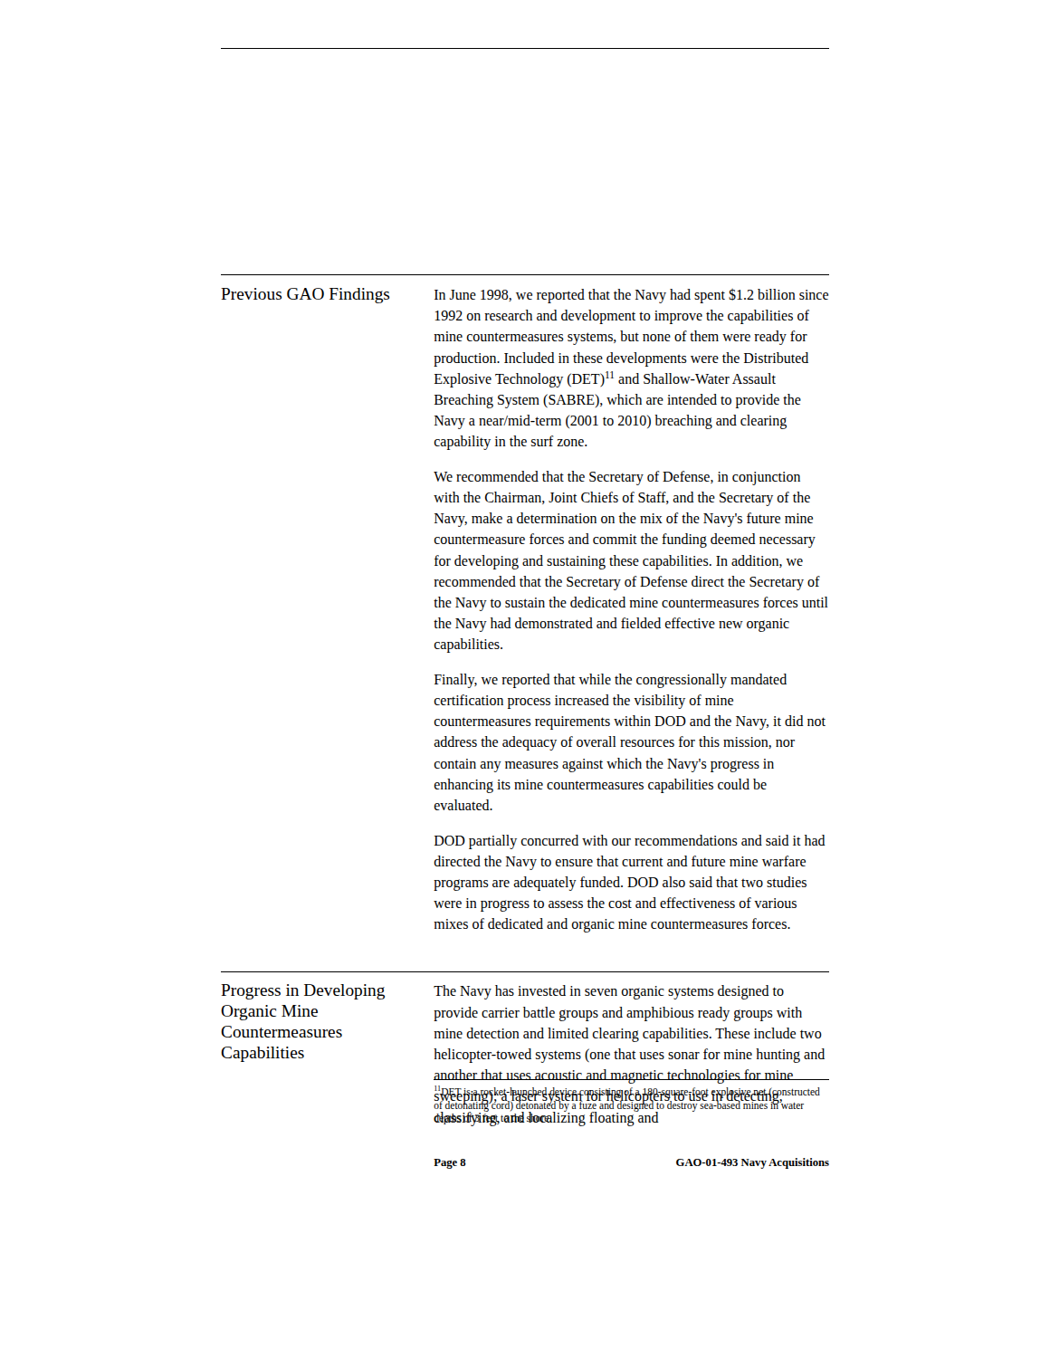Previous GAO Findings
In June 1998, we reported that the Navy had spent $1.2 billion since 1992 on research and development to improve the capabilities of mine countermeasures systems, but none of them were ready for production. Included in these developments were the Distributed Explosive Technology (DET)11 and Shallow-Water Assault Breaching System (SABRE), which are intended to provide the Navy a near/mid-term (2001 to 2010) breaching and clearing capability in the surf zone.
We recommended that the Secretary of Defense, in conjunction with the Chairman, Joint Chiefs of Staff, and the Secretary of the Navy, make a determination on the mix of the Navy's future mine countermeasure forces and commit the funding deemed necessary for developing and sustaining these capabilities. In addition, we recommended that the Secretary of Defense direct the Secretary of the Navy to sustain the dedicated mine countermeasures forces until the Navy had demonstrated and fielded effective new organic capabilities.
Finally, we reported that while the congressionally mandated certification process increased the visibility of mine countermeasures requirements within DOD and the Navy, it did not address the adequacy of overall resources for this mission, nor contain any measures against which the Navy's progress in enhancing its mine countermeasures capabilities could be evaluated.
DOD partially concurred with our recommendations and said it had directed the Navy to ensure that current and future mine warfare programs are adequately funded. DOD also said that two studies were in progress to assess the cost and effectiveness of various mixes of dedicated and organic mine countermeasures forces.
Progress in Developing Organic Mine Countermeasures Capabilities
The Navy has invested in seven organic systems designed to provide carrier battle groups and amphibious ready groups with mine detection and limited clearing capabilities. These include two helicopter-towed systems (one that uses sonar for mine hunting and another that uses acoustic and magnetic technologies for mine sweeping); a laser system for helicopters to use in detecting, classifying, and localizing floating and
11DET is a rocket-launched device consisting of a 180-square-foot explosive net (constructed of detonating cord) detonated by a fuze and designed to destroy sea-based mines in water depths of 3 feet to the shore.
Page 8
GAO-01-493 Navy Acquisitions